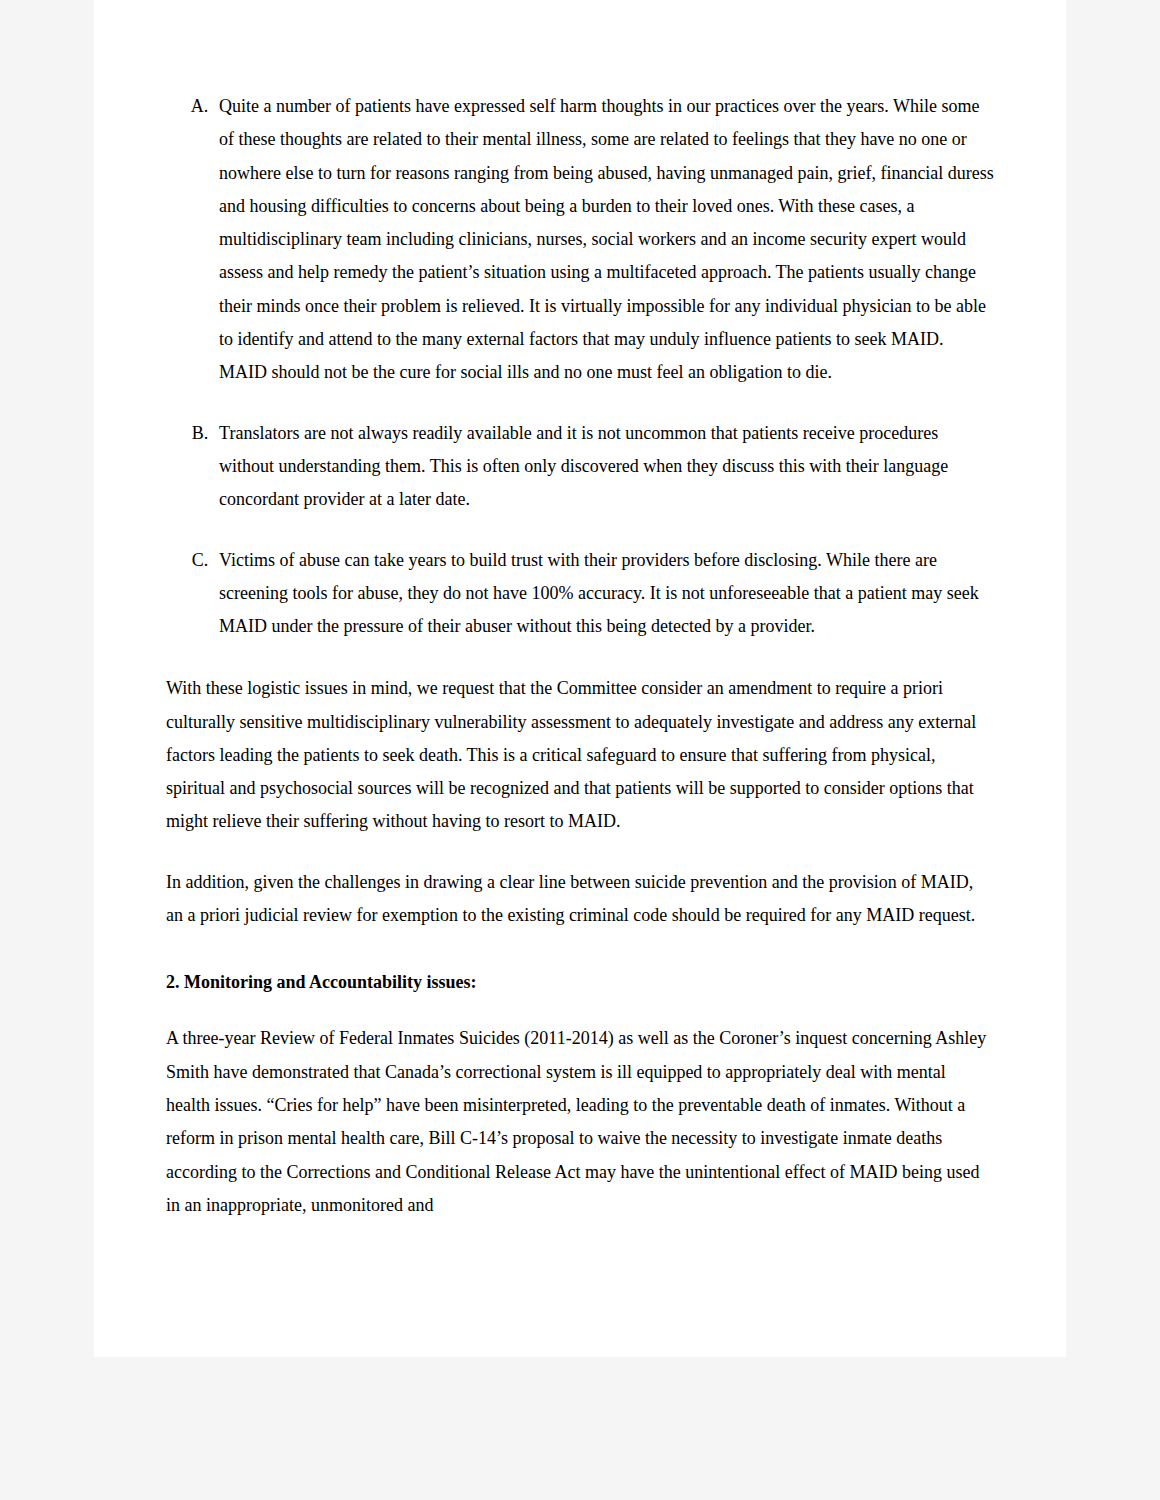Quite a number of patients have expressed self harm thoughts in our practices over the years. While some of these thoughts are related to their mental illness, some are related to feelings that they have no one or nowhere else to turn for reasons ranging from being abused, having unmanaged pain, grief, financial duress and housing difficulties to concerns about being a burden to their loved ones. With these cases, a multidisciplinary team including clinicians, nurses, social workers and an income security expert would assess and help remedy the patient’s situation using a multifaceted approach. The patients usually change their minds once their problem is relieved. It is virtually impossible for any individual physician to be able to identify and attend to the many external factors that may unduly influence patients to seek MAID. MAID should not be the cure for social ills and no one must feel an obligation to die.
Translators are not always readily available and it is not uncommon that patients receive procedures without understanding them. This is often only discovered when they discuss this with their language concordant provider at a later date.
Victims of abuse can take years to build trust with their providers before disclosing. While there are screening tools for abuse, they do not have 100% accuracy. It is not unforeseeable that a patient may seek MAID under the pressure of their abuser without this being detected by a provider.
With these logistic issues in mind, we request that the Committee consider an amendment to require a priori culturally sensitive multidisciplinary vulnerability assessment to adequately investigate and address any external factors leading the patients to seek death. This is a critical safeguard to ensure that suffering from physical, spiritual and psychosocial sources will be recognized and that patients will be supported to consider options that might relieve their suffering without having to resort to MAID.
In addition, given the challenges in drawing a clear line between suicide prevention and the provision of MAID, an a priori judicial review for exemption to the existing criminal code should be required for any MAID request.
2. Monitoring and Accountability issues:
A three-year Review of Federal Inmates Suicides (2011-2014) as well as the Coroner’s inquest concerning Ashley Smith have demonstrated that Canada’s correctional system is ill equipped to appropriately deal with mental health issues. “Cries for help” have been misinterpreted, leading to the preventable death of inmates. Without a reform in prison mental health care, Bill C-14’s proposal to waive the necessity to investigate inmate deaths according to the Corrections and Conditional Release Act may have the unintentional effect of MAID being used in an inappropriate, unmonitored and